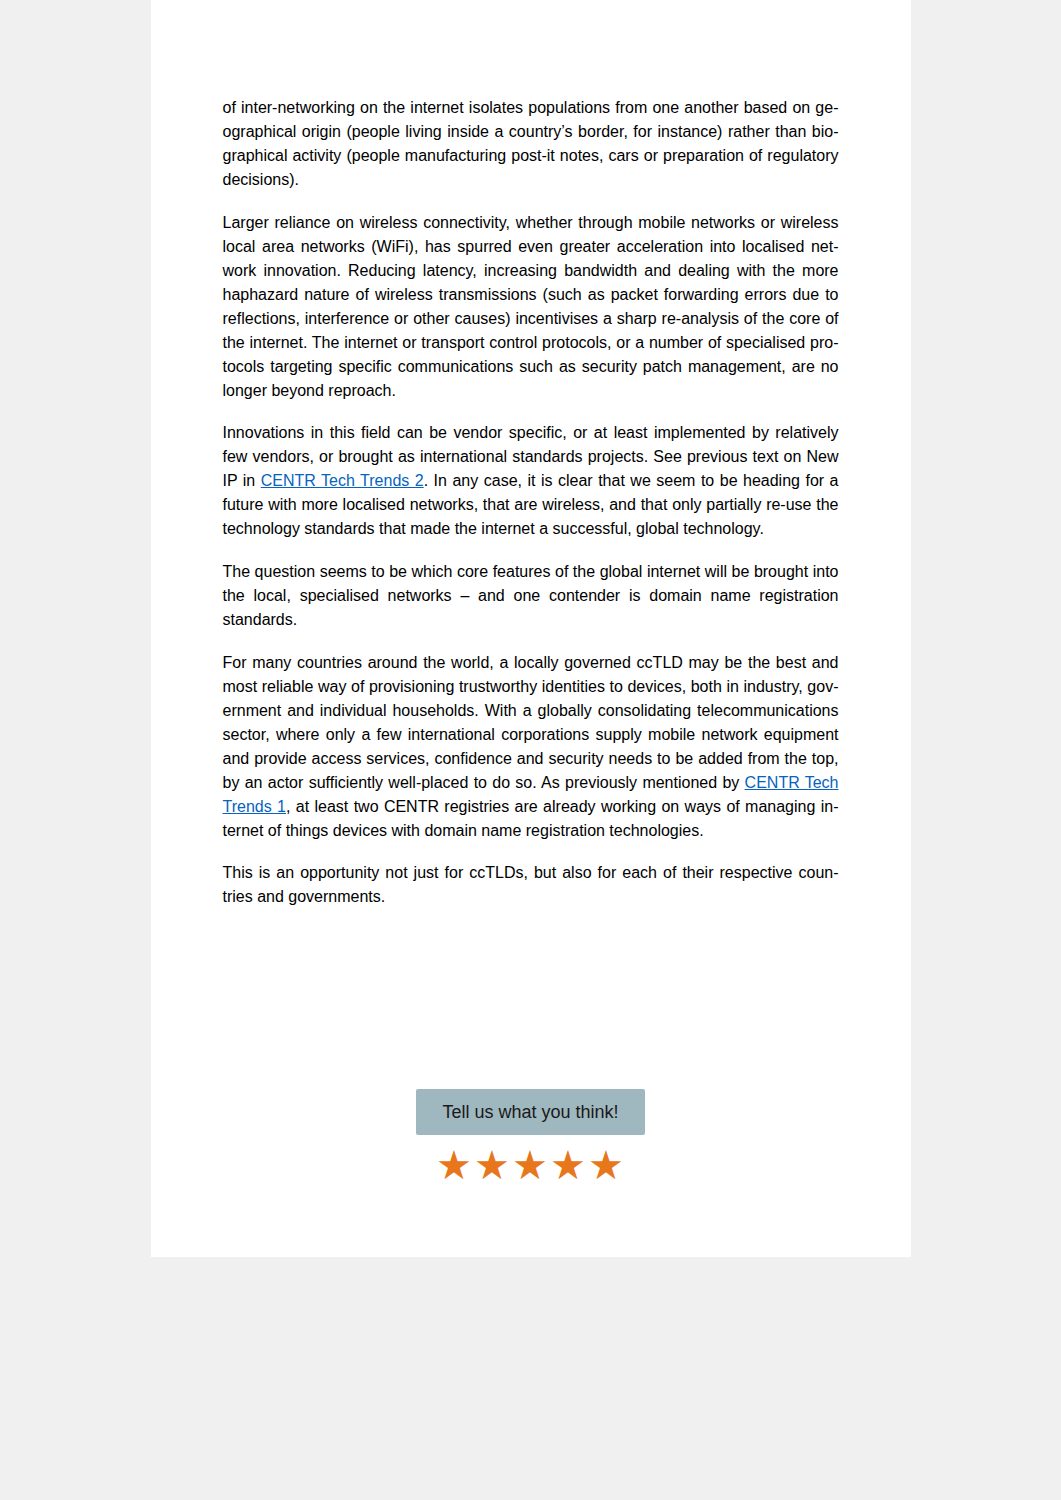of inter-networking on the internet isolates populations from one another based on geographical origin (people living inside a country’s border, for instance) rather than biographical activity (people manufacturing post-it notes, cars or preparation of regulatory decisions).
Larger reliance on wireless connectivity, whether through mobile networks or wireless local area networks (WiFi), has spurred even greater acceleration into localised network innovation. Reducing latency, increasing bandwidth and dealing with the more haphazard nature of wireless transmissions (such as packet forwarding errors due to reflections, interference or other causes) incentivises a sharp re-analysis of the core of the internet. The internet or transport control protocols, or a number of specialised protocols targeting specific communications such as security patch management, are no longer beyond reproach.
Innovations in this field can be vendor specific, or at least implemented by relatively few vendors, or brought as international standards projects. See previous text on New IP in CENTR Tech Trends 2. In any case, it is clear that we seem to be heading for a future with more localised networks, that are wireless, and that only partially re-use the technology standards that made the internet a successful, global technology.
The question seems to be which core features of the global internet will be brought into the local, specialised networks – and one contender is domain name registration standards.
For many countries around the world, a locally governed ccTLD may be the best and most reliable way of provisioning trustworthy identities to devices, both in industry, government and individual households. With a globally consolidating telecommunications sector, where only a few international corporations supply mobile network equipment and provide access services, confidence and security needs to be added from the top, by an actor sufficiently well-placed to do so. As previously mentioned by CENTR Tech Trends 1, at least two CENTR registries are already working on ways of managing internet of things devices with domain name registration technologies.
This is an opportunity not just for ccTLDs, but also for each of their respective countries and governments.
Tell us what you think!
★★★★★